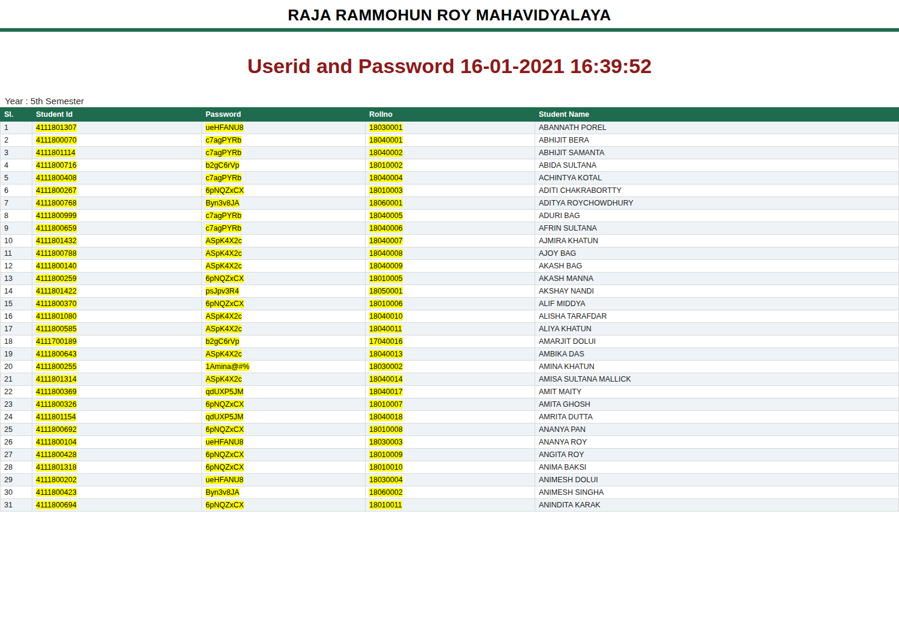RAJA RAMMOHUN ROY MAHAVIDYALAYA
Userid and Password 16-01-2021 16:39:52
Year : 5th Semester
| Sl. | Student Id | Password | Rollno | Student Name |
| --- | --- | --- | --- | --- |
| 1 | 4111801307 | ueHFANU8 | 18030001 | ABANNATH POREL |
| 2 | 4111800070 | c7agPYRb | 18040001 | ABHIJIT BERA |
| 3 | 4111801114 | c7agPYRb | 18040002 | ABHIJIT SAMANTA |
| 4 | 4111800716 | b2gC6rVp | 18010002 | ABIDA SULTANA |
| 5 | 4111800408 | c7agPYRb | 18040004 | ACHINTYA KOTAL |
| 6 | 4111800267 | 6pNQZxCX | 18010003 | ADITI CHAKRABORTTY |
| 7 | 4111800768 | Byn3v8JA | 18060001 | ADITYA ROYCHOWDHURY |
| 8 | 4111800999 | c7agPYRb | 18040005 | ADURI BAG |
| 9 | 4111800659 | c7agPYRb | 18040006 | AFRIN SULTANA |
| 10 | 4111801432 | ASpK4X2c | 18040007 | AJMIRA KHATUN |
| 11 | 4111800788 | ASpK4X2c | 18040008 | AJOY BAG |
| 12 | 4111800140 | ASpK4X2c | 18040009 | AKASH BAG |
| 13 | 4111800259 | 6pNQZxCX | 18010005 | AKASH MANNA |
| 14 | 4111801422 | psJpv3R4 | 18050001 | AKSHAY NANDI |
| 15 | 4111800370 | 6pNQZxCX | 18010006 | ALIF MIDDYA |
| 16 | 4111801080 | ASpK4X2c | 18040010 | ALISHA TARAFDAR |
| 17 | 4111800585 | ASpK4X2c | 18040011 | ALIYA KHATUN |
| 18 | 4111700189 | b2gC6rVp | 17040016 | AMARJIT DOLUI |
| 19 | 4111800643 | ASpK4X2c | 18040013 | AMBIKA DAS |
| 20 | 4111800255 | 1Amina@#% | 18030002 | AMINA KHATUN |
| 21 | 4111801314 | ASpK4X2c | 18040014 | AMISA SULTANA MALLICK |
| 22 | 4111800369 | qdUXP5JM | 18040017 | AMIT MAITY |
| 23 | 4111800326 | 6pNQZxCX | 18010007 | AMITA GHOSH |
| 24 | 4111801154 | qdUXP5JM | 18040018 | AMRITA DUTTA |
| 25 | 4111800692 | 6pNQZxCX | 18010008 | ANANYA PAN |
| 26 | 4111800104 | ueHFANU8 | 18030003 | ANANYA ROY |
| 27 | 4111800428 | 6pNQZxCX | 18010009 | ANGITA ROY |
| 28 | 4111801318 | 6pNQZxCX | 18010010 | ANIMA BAKSI |
| 29 | 4111800202 | ueHFANU8 | 18030004 | ANIMESH DOLUI |
| 30 | 4111800423 | Byn3v8JA | 18060002 | ANIMESH SINGHA |
| 31 | 4111800694 | 6pNQZxCX | 18010011 | ANINDITA KARAK |